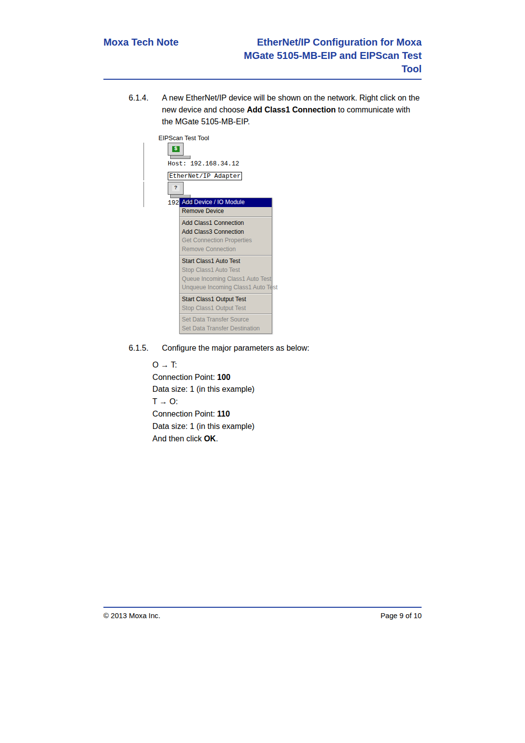Moxa Tech Note
EtherNet/IP Configuration for Moxa MGate 5105-MB-EIP and EIPScan Test Tool
6.1.4.
A new EtherNet/IP device will be shown on the network. Right click on the new device and choose Add Class1 Connection to communicate with the MGate 5105-MB-EIP.
EIPScan Test Tool
$
Host: 192.168.34.12
EtherNet/IP Adapter
?
192.168
Add Device / IO Module
Remove Device
Add Class1 Connection
Add Class3 Connection
Get Connection Properties
Remove Connection
Start Class1 Auto Test
Stop Class1 Auto Test
Queue Incoming Class1 Auto Test
Unqueue Incoming Class1 Auto Test
Start Class1 Output Test
Stop Class1 Output Test
Set Data Transfer Source
Set Data Transfer Destination
6.1.5.
Configure the major parameters as below:
O → T:
Connection Point: 100
Data size: 1 (in this example)
T → O:
Connection Point: 110
Data size: 1 (in this example)
And then click OK.
© 2013 Moxa Inc.
Page 9 of 10